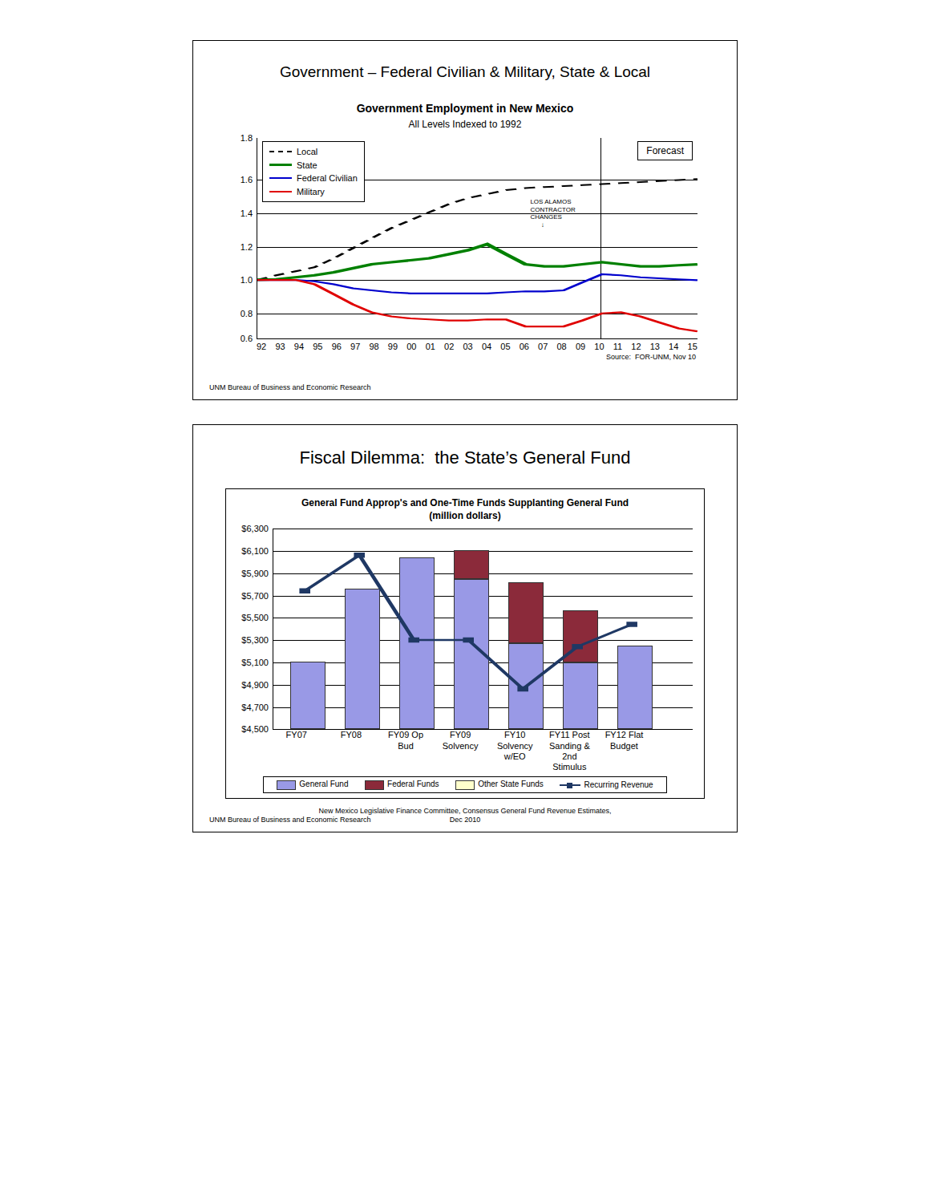Government – Federal Civilian & Military, State & Local
Government Employment in New Mexico
All Levels Indexed to 1992
1.8
1.6
1.4
1.2
1.0
0.8
0.6
Local
State
Federal Civilian
Military
Forecast
LOS ALAMOS
CONTRACTOR
CHANGES
↓
929394959697 989900010203 040506070809 101112131415
Source: FOR-UNM, Nov 10
UNM Bureau of Business and Economic Research
Fiscal Dilemma: the State’s General Fund
General Fund Approp's and One-Time Funds Supplanting General Fund
(million dollars)
$6,300
$6,100
$5,900
$5,700
$5,500
$5,300
$5,100
$4,900
$4,700
$4,500
FY07
FY08
FY09 Op
Bud
FY09
Solvency
FY10
Solvency
w/EO
FY11 Post
Sanding &
2nd
Stimulus
FY12 Flat
Budget
General Fund Federal Funds Other State Funds Recurring Revenue
New Mexico Legislative Finance Committee, Consensus General Fund Revenue Estimates,
Dec 2010
UNM Bureau of Business and Economic Research